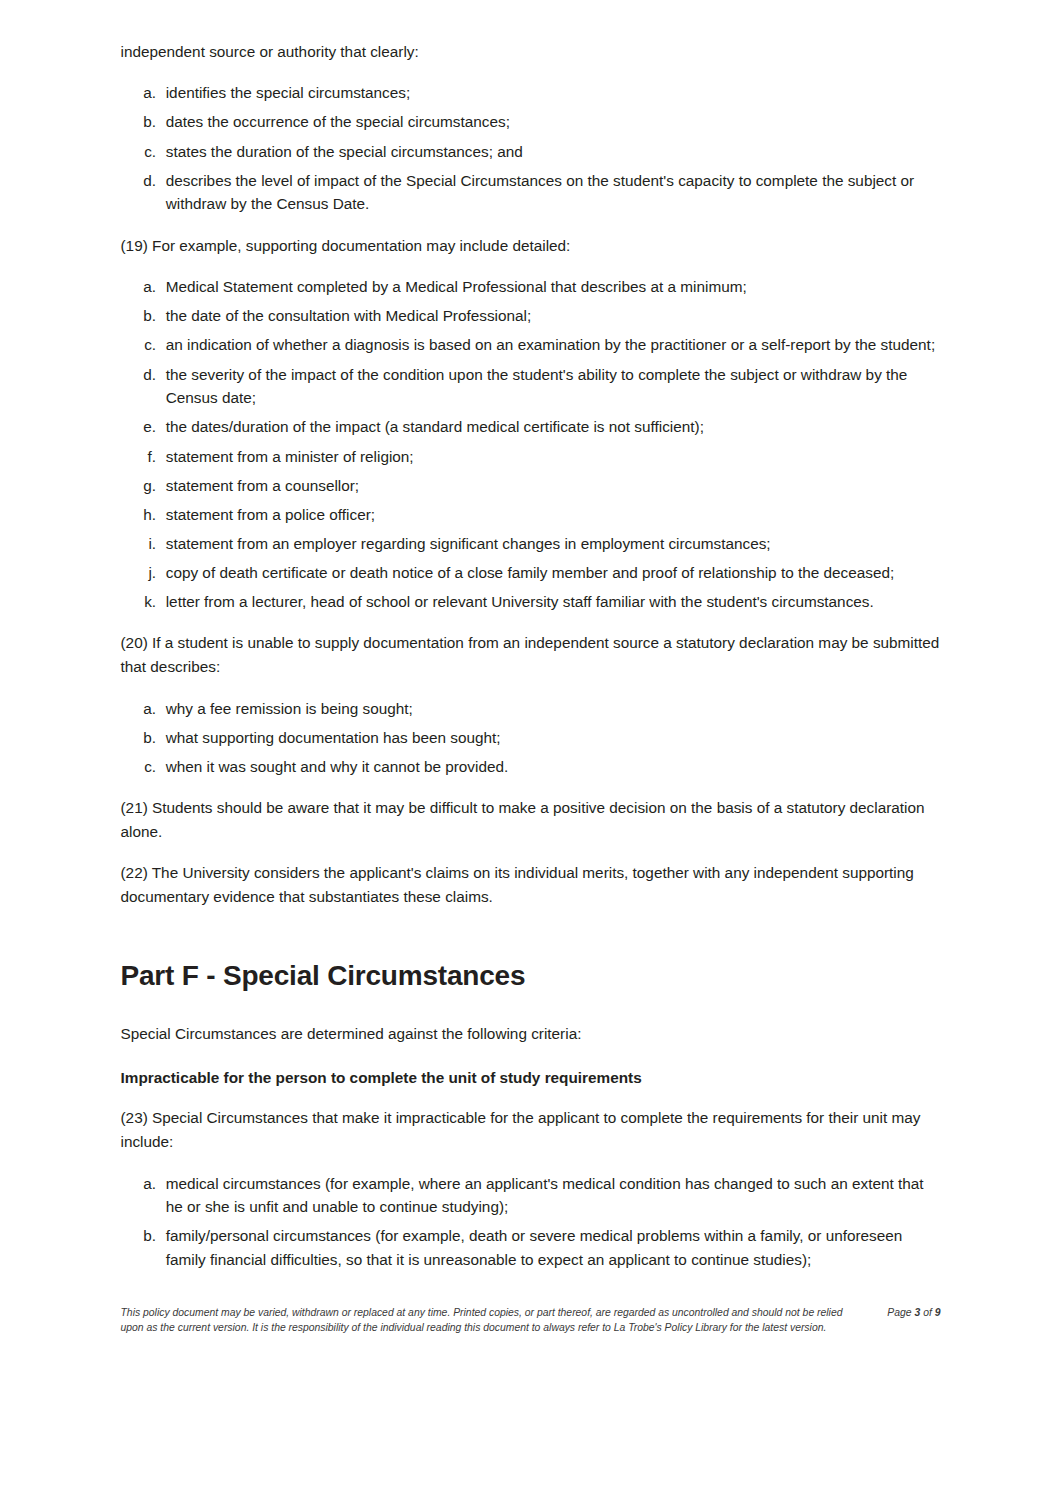independent source or authority that clearly:
identifies the special circumstances;
dates the occurrence of the special circumstances;
states the duration of the special circumstances; and
describes the level of impact of the Special Circumstances on the student's capacity to complete the subject or withdraw by the Census Date.
(19) For example, supporting documentation may include detailed:
Medical Statement completed by a Medical Professional that describes at a minimum;
the date of the consultation with Medical Professional;
an indication of whether a diagnosis is based on an examination by the practitioner or a self-report by the student;
the severity of the impact of the condition upon the student's ability to complete the subject or withdraw by the Census date;
the dates/duration of the impact (a standard medical certificate is not sufficient);
statement from a minister of religion;
statement from a counsellor;
statement from a police officer;
statement from an employer regarding significant changes in employment circumstances;
copy of death certificate or death notice of a close family member and proof of relationship to the deceased;
letter from a lecturer, head of school or relevant University staff familiar with the student's circumstances.
(20) If a student is unable to supply documentation from an independent source a statutory declaration may be submitted that describes:
why a fee remission is being sought;
what supporting documentation has been sought;
when it was sought and why it cannot be provided.
(21) Students should be aware that it may be difficult to make a positive decision on the basis of a statutory declaration alone.
(22) The University considers the applicant's claims on its individual merits, together with any independent supporting documentary evidence that substantiates these claims.
Part F - Special Circumstances
Special Circumstances are determined against the following criteria:
Impracticable for the person to complete the unit of study requirements
(23) Special Circumstances that make it impracticable for the applicant to complete the requirements for their unit may include:
medical circumstances (for example, where an applicant's medical condition has changed to such an extent that he or she is unfit and unable to continue studying);
family/personal circumstances (for example, death or severe medical problems within a family, or unforeseen family financial difficulties, so that it is unreasonable to expect an applicant to continue studies);
Page 3 of 9 This policy document may be varied, withdrawn or replaced at any time. Printed copies, or part thereof, are regarded as uncontrolled and should not be relied upon as the current version. It is the responsibility of the individual reading this document to always refer to La Trobe's Policy Library for the latest version.